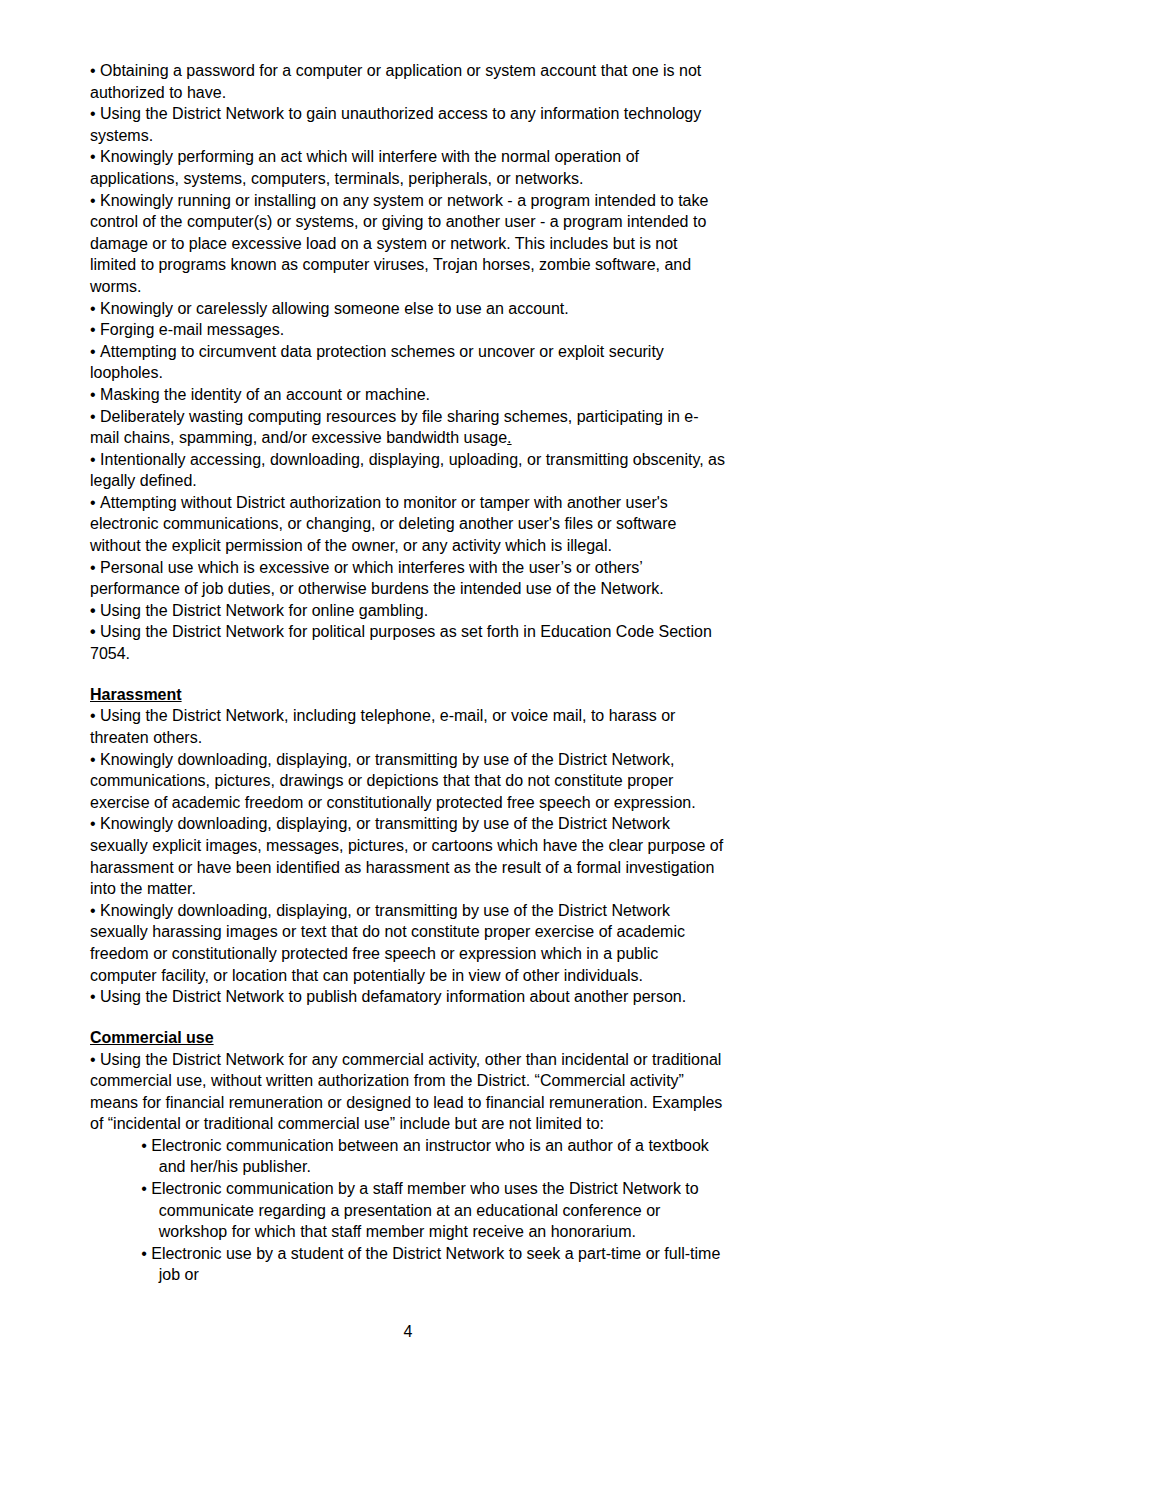Obtaining a password for a computer or application or system account that one is not authorized to have.
Using the District Network to gain unauthorized access to any information technology systems.
Knowingly performing an act which will interfere with the normal operation of applications, systems, computers, terminals, peripherals, or networks.
Knowingly running or installing on any system or network - a program intended to take control of the computer(s) or systems, or giving to another user - a program intended to damage or to place excessive load on a system or network. This includes but is not limited to programs known as computer viruses, Trojan horses, zombie software, and worms.
Knowingly or carelessly allowing someone else to use an account.
Forging e-mail messages.
Attempting to circumvent data protection schemes or uncover or exploit security loopholes.
Masking the identity of an account or machine.
Deliberately wasting computing resources by file sharing schemes, participating in e-mail chains, spamming, and/or excessive bandwidth usage.
Intentionally accessing, downloading, displaying, uploading, or transmitting obscenity, as legally defined.
Attempting without District authorization to monitor or tamper with another user's electronic communications, or changing, or deleting another user's files or software without the explicit permission of the owner, or any activity which is illegal.
Personal use which is excessive or which interferes with the user’s or others’ performance of job duties, or otherwise burdens the intended use of the Network.
Using the District Network for online gambling.
Using the District Network for political purposes as set forth in Education Code Section 7054.
Harassment
Using the District Network, including telephone, e-mail, or voice mail, to harass or threaten others.
Knowingly downloading, displaying, or transmitting by use of the District Network, communications, pictures, drawings or depictions that that do not constitute proper exercise of academic freedom or constitutionally protected free speech or expression.
Knowingly downloading, displaying, or transmitting by use of the District Network sexually explicit images, messages, pictures, or cartoons which have the clear purpose of harassment or have been identified as harassment as the result of a formal investigation into the matter.
Knowingly downloading, displaying, or transmitting by use of the District Network sexually harassing images or text that do not constitute proper exercise of academic freedom or constitutionally protected free speech or expression which in a public computer facility, or location that can potentially be in view of other individuals.
Using the District Network to publish defamatory information about another person.
Commercial use
Using the District Network for any commercial activity, other than incidental or traditional commercial use, without written authorization from the District. “Commercial activity” means for financial remuneration or designed to lead to financial remuneration. Examples of “incidental or traditional commercial use” include but are not limited to:
Electronic communication between an instructor who is an author of a textbook and her/his publisher.
Electronic communication by a staff member who uses the District Network to communicate regarding a presentation at an educational conference or workshop for which that staff member might receive an honorarium.
Electronic use by a student of the District Network to seek a part-time or full-time job or
4